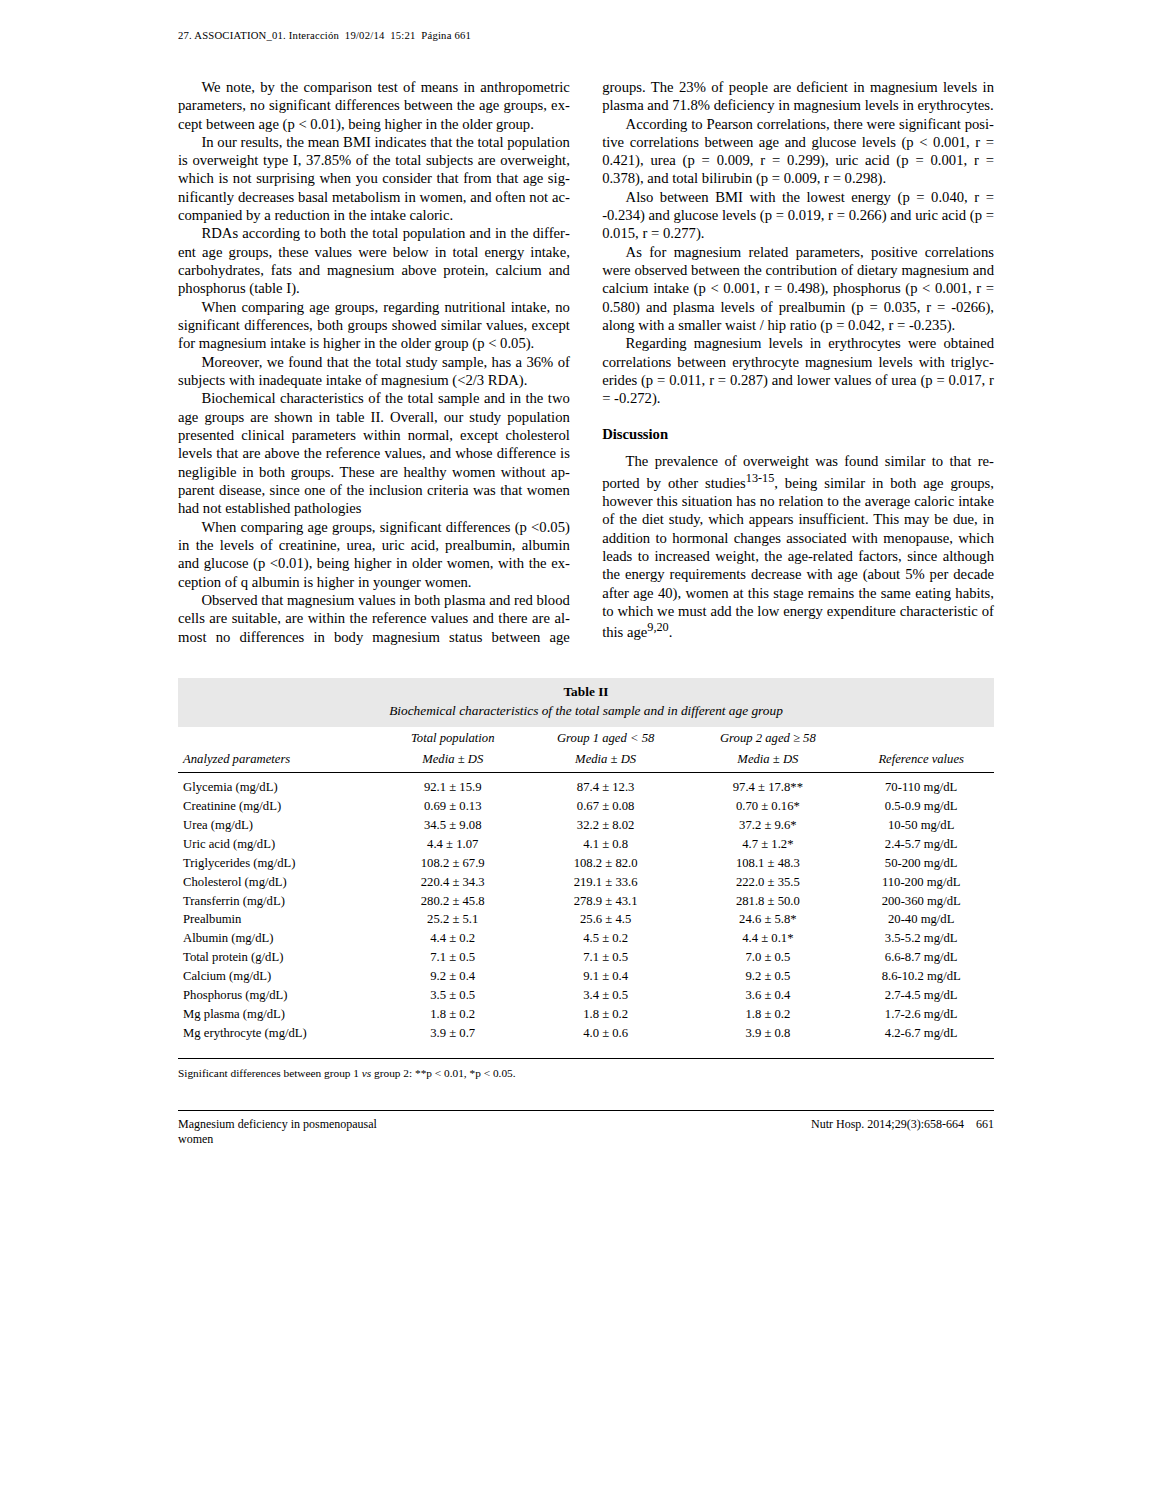27. ASSOCIATION_01. Interacción 19/02/14 15:21 Página 661
We note, by the comparison test of means in anthropometric parameters, no significant differences between the age groups, except between age (p < 0.01), being higher in the older group.
In our results, the mean BMI indicates that the total population is overweight type I, 37.85% of the total subjects are overweight, which is not surprising when you consider that from that age significantly decreases basal metabolism in women, and often not accompanied by a reduction in the intake caloric.
RDAs according to both the total population and in the different age groups, these values were below in total energy intake, carbohydrates, fats and magnesium above protein, calcium and phosphorus (table I).
When comparing age groups, regarding nutritional intake, no significant differences, both groups showed similar values, except for magnesium intake is higher in the older group (p < 0.05).
Moreover, we found that the total study sample, has a 36% of subjects with inadequate intake of magnesium (<2/3 RDA).
Biochemical characteristics of the total sample and in the two age groups are shown in table II. Overall, our study population presented clinical parameters within normal, except cholesterol levels that are above the reference values, and whose difference is negligible in both groups. These are healthy women without apparent disease, since one of the inclusion criteria was that women had not established pathologies
When comparing age groups, significant differences (p <0.05) in the levels of creatinine, urea, uric acid, prealbumin, albumin and glucose (p <0.01), being higher in older women, with the exception of q albumin is higher in younger women.
Observed that magnesium values in both plasma and red blood cells are suitable, are within the reference values and there are almost no differences in body magnesium status between age groups. The 23% of people are deficient in magnesium levels in plasma and 71.8% deficiency in magnesium levels in erythrocytes.
According to Pearson correlations, there were significant positive correlations between age and glucose levels (p < 0.001, r = 0.421), urea (p = 0.009, r = 0.299), uric acid (p = 0.001, r = 0.378), and total bilirubin (p = 0.009, r = 0.298).
Also between BMI with the lowest energy (p = 0.040, r = -0.234) and glucose levels (p = 0.019, r = 0.266) and uric acid (p = 0.015, r = 0.277).
As for magnesium related parameters, positive correlations were observed between the contribution of dietary magnesium and calcium intake (p < 0.001, r = 0.498), phosphorus (p < 0.001, r = 0.580) and plasma levels of prealbumin (p = 0.035, r = -0266), along with a smaller waist / hip ratio (p = 0.042, r = -0.235).
Regarding magnesium levels in erythrocytes were obtained correlations between erythrocyte magnesium levels with triglycerides (p = 0.011, r = 0.287) and lower values of urea (p = 0.017, r = -0.272).
Discussion
The prevalence of overweight was found similar to that reported by other studies13-15, being similar in both age groups, however this situation has no relation to the average caloric intake of the diet study, which appears insufficient. This may be due, in addition to hormonal changes associated with menopause, which leads to increased weight, the age-related factors, since although the energy requirements decrease with age (about 5% per decade after age 40), women at this stage remains the same eating habits, to which we must add the low energy expenditure characteristic of this age9,20.
Table II Biochemical characteristics of the total sample and in different age group
| | Total population | Group 1 aged < 58 | Group 2 aged ≥ 58 | |
| --- | --- | --- | --- | --- |
| Analyzed parameters | Media ± DS | Media ± DS | Media ± DS | Reference values |
| Glycemia (mg/dL) | 92.1 ± 15.9 | 87.4 ± 12.3 | 97.4 ± 17.8** | 70-110 mg/dL |
| Creatinine (mg/dL) | 0.69 ± 0.13 | 0.67 ± 0.08 | 0.70 ± 0.16* | 0.5-0.9 mg/dL |
| Urea (mg/dL) | 34.5 ± 9.08 | 32.2 ± 8.02 | 37.2 ± 9.6* | 10-50 mg/dL |
| Uric acid (mg/dL) | 4.4 ± 1.07 | 4.1 ± 0.8 | 4.7 ± 1.2* | 2.4-5.7 mg/dL |
| Triglycerides (mg/dL) | 108.2 ± 67.9 | 108.2 ± 82.0 | 108.1 ± 48.3 | 50-200 mg/dL |
| Cholesterol (mg/dL) | 220.4 ± 34.3 | 219.1 ± 33.6 | 222.0 ± 35.5 | 110-200 mg/dL |
| Transferrin (mg/dL) | 280.2 ± 45.8 | 278.9 ± 43.1 | 281.8 ± 50.0 | 200-360 mg/dL |
| Prealbumin | 25.2 ± 5.1 | 25.6 ± 4.5 | 24.6 ± 5.8* | 20-40 mg/dL |
| Albumin (mg/dL) | 4.4 ± 0.2 | 4.5 ± 0.2 | 4.4 ± 0.1* | 3.5-5.2 mg/dL |
| Total protein (g/dL) | 7.1 ± 0.5 | 7.1 ± 0.5 | 7.0 ± 0.5 | 6.6-8.7 mg/dL |
| Calcium (mg/dL) | 9.2 ± 0.4 | 9.1 ± 0.4 | 9.2 ± 0.5 | 8.6-10.2 mg/dL |
| Phosphorus (mg/dL) | 3.5 ± 0.5 | 3.4 ± 0.5 | 3.6 ± 0.4 | 2.7-4.5 mg/dL |
| Mg plasma (mg/dL) | 1.8 ± 0.2 | 1.8 ± 0.2 | 1.8 ± 0.2 | 1.7-2.6 mg/dL |
| Mg erythrocyte (mg/dL) | 3.9 ± 0.7 | 4.0 ± 0.6 | 3.9 ± 0.8 | 4.2-6.7 mg/dL |
Significant differences between group 1 vs group 2: **p < 0.01, *p < 0.05.
Magnesium deficiency in posmenopausal
women
Nutr Hosp. 2014;29(3):658-664
661